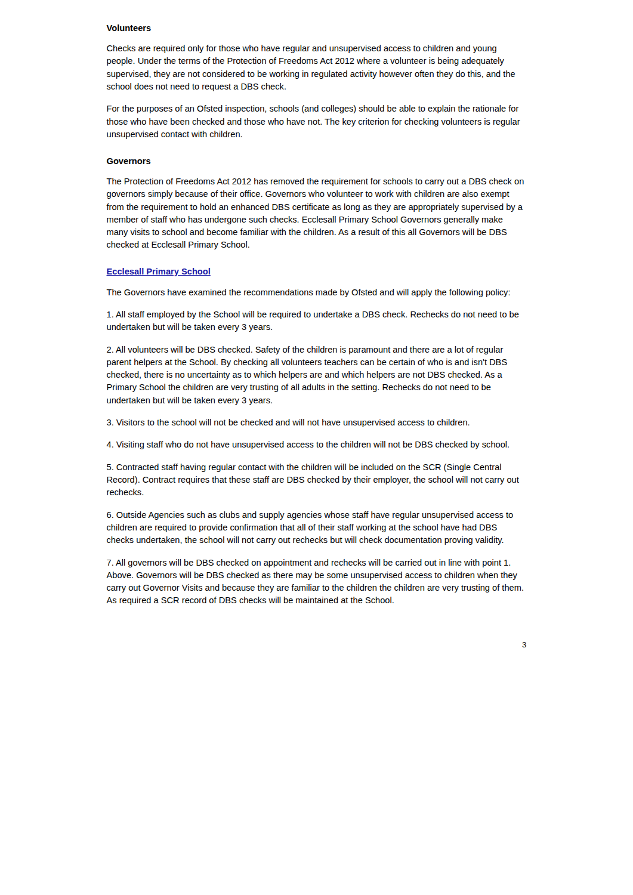Volunteers
Checks are required only for those who have regular and unsupervised access to children and young people. Under the terms of the Protection of Freedoms Act 2012 where a volunteer is being adequately supervised, they are not considered to be working in regulated activity however often they do this, and the school does not need to request a DBS check.
For the purposes of an Ofsted inspection, schools (and colleges) should be able to explain the rationale for those who have been checked and those who have not. The key criterion for checking volunteers is regular unsupervised contact with children.
Governors
The Protection of Freedoms Act 2012 has removed the requirement for schools to carry out a DBS check on governors simply because of their office. Governors who volunteer to work with children are also exempt from the requirement to hold an enhanced DBS certificate as long as they are appropriately supervised by a member of staff who has undergone such checks. Ecclesall Primary School Governors generally make many visits to school and become familiar with the children. As a result of this all Governors will be DBS checked at Ecclesall Primary School.
Ecclesall Primary School
The Governors have examined the recommendations made by Ofsted and will apply the following policy:
1. All staff employed by the School will be required to undertake a DBS check. Rechecks do not need to be undertaken but will be taken every 3 years.
2. All volunteers will be DBS checked. Safety of the children is paramount and there are a lot of regular parent helpers at the School. By checking all volunteers teachers can be certain of who is and isn't DBS checked, there is no uncertainty as to which helpers are and which helpers are not DBS checked. As a Primary School the children are very trusting of all adults in the setting. Rechecks do not need to be undertaken but will be taken every 3 years.
3. Visitors to the school will not be checked and will not have unsupervised access to children.
4. Visiting staff who do not have unsupervised access to the children will not be DBS checked by school.
5. Contracted staff having regular contact with the children will be included on the SCR (Single Central Record). Contract requires that these staff are DBS checked by their employer, the school will not carry out rechecks.
6. Outside Agencies such as clubs and supply agencies whose staff have regular unsupervised access to children are required to provide confirmation that all of their staff working at the school have had DBS checks undertaken, the school will not carry out rechecks but will check documentation proving validity.
7. All governors will be DBS checked on appointment and rechecks will be carried out in line with point 1. Above. Governors will be DBS checked as there may be some unsupervised access to children when they carry out Governor Visits and because they are familiar to the children the children are very trusting of them. As required a SCR record of DBS checks will be maintained at the School.
3